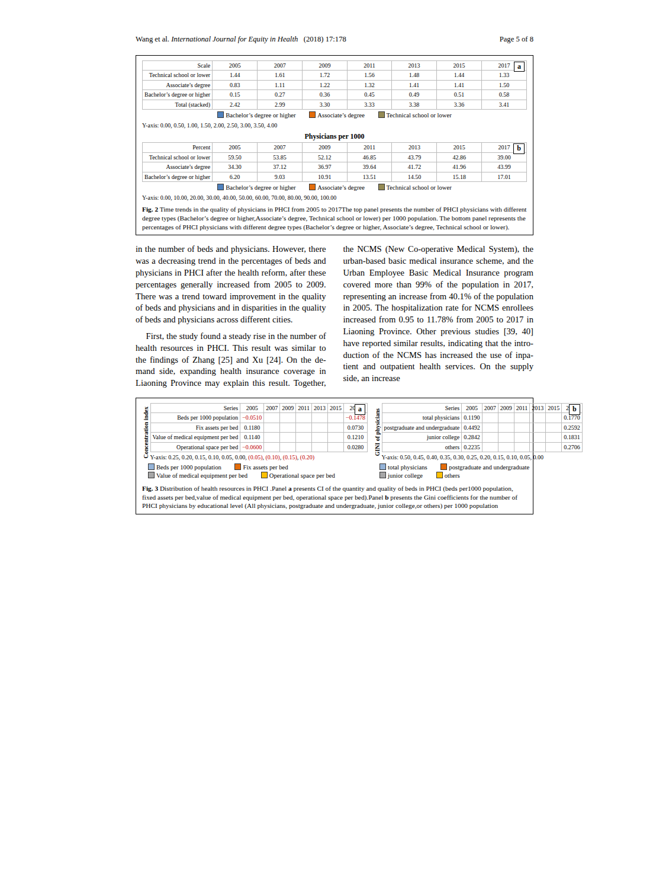Wang et al. International Journal for Equity in Health (2018) 17:178
Page 5 of 8
a
Panel a: Number of PHCI physicians per 1000 population by degree type
| Scale | 2005 | 2007 | 2009 | 2011 | 2013 | 2015 | 2017 |
| --- | --- | --- | --- | --- | --- | --- | --- |
| Technical school or lower | 1.44 | 1.61 | 1.72 | 1.56 | 1.48 | 1.44 | 1.33 |
| Associate’s degree | 0.83 | 1.11 | 1.22 | 1.32 | 1.41 | 1.41 | 1.50 |
| Bachelor’s degree or higher | 0.15 | 0.27 | 0.36 | 0.45 | 0.49 | 0.51 | 0.58 |
| Total (stacked) | 2.42 | 2.99 | 3.30 | 3.33 | 3.38 | 3.36 | 3.41 |
Bachelor’s degree or higher Associate’s degree Technical school or lower
Y-axis: 0.00, 0.50, 1.00, 1.50, 2.00, 2.50, 3.00, 3.50, 4.00
Physicians per 1000
b
| Percent | 2005 | 2007 | 2009 | 2011 | 2013 | 2015 | 2017 |
| --- | --- | --- | --- | --- | --- | --- | --- |
| Technical school or lower | 59.50 | 53.85 | 52.12 | 46.85 | 43.79 | 42.86 | 39.00 |
| Associate’s degree | 34.30 | 37.12 | 36.97 | 39.64 | 41.72 | 41.96 | 43.99 |
| Bachelor’s degree or higher | 6.20 | 9.03 | 10.91 | 13.51 | 14.50 | 15.18 | 17.01 |
Bachelor’s degree or higher Associate’s degree Technical school or lower
Y-axis: 0.00, 10.00, 20.00, 30.00, 40.00, 50.00, 60.00, 70.00, 80.00, 90.00, 100.00
Fig. 2 Time trends in the quality of physicians in PHCI from 2005 to 2017The top panel presents the number of PHCI physicians with different degree types (Bachelor’s degree or higher,Associate’s degree, Technical school or lower) per 1000 population. The bottom panel represents the percentages of PHCI physicians with different degree types (Bachelor’s degree or higher, Associate’s degree, Technical school or lower).
in the number of beds and physicians. However, there was a decreasing trend in the percentages of beds and physicians in PHCI after the health reform, after these percentages generally increased from 2005 to 2009. There was a trend toward improvement in the quality of beds and physicians and in disparities in the quality of beds and physicians across different cities.
First, the study found a steady rise in the number of health resources in PHCI. This result was similar to the findings of Zhang [25] and Xu [24]. On the demand side, expanding health insurance coverage in Liaoning Province may explain this result. Together, the NCMS (New Co-operative Medical System), the urban-based basic medical insurance scheme, and the Urban Employee Basic Medical Insurance program covered more than 99% of the population in 2017, representing an increase from 40.1% of the population in 2005. The hospitalization rate for NCMS enrollees increased from 0.95 to 11.78% from 2005 to 2017 in Liaoning Province. Other previous studies [39, 40] have reported similar results, indicating that the introduction of the NCMS has increased the use of inpatient and outpatient health services. On the supply side, an increase
a
Concentration index
| Series | 2005 | 2007 | 2009 | 2011 | 2013 | 2015 | 2017 |
| --- | --- | --- | --- | --- | --- | --- | --- |
| Beds per 1000 population | −0.0510 | | | | | | −0.1478 |
| Fix assets per bed | 0.1180 | | | | | | 0.0730 |
| Value of medical equipment per bed | 0.1140 | | | | | | 0.1210 |
| Operational space per bed | −0.0600 | | | | | | 0.0280 |
Y-axis: 0.25, 0.20, 0.15, 0.10, 0.05, 0.00, (0.05), (0.10), (0.15), (0.20)
Beds per 1000 population Fix assets per bed
Value of medical equipment per bed Operational space per bed
b
GINI of physicians
| Series | 2005 | 2007 | 2009 | 2011 | 2013 | 2015 | 2017 |
| --- | --- | --- | --- | --- | --- | --- | --- |
| total physicians | 0.1190 | | | | | | 0.1770 |
| postgraduate and undergraduate | 0.4492 | | | | | | 0.2592 |
| junior college | 0.2842 | | | | | | 0.1831 |
| others | 0.2235 | | | | | | 0.2706 |
Y-axis: 0.50, 0.45, 0.40, 0.35, 0.30, 0.25, 0.20, 0.15, 0.10, 0.05, 0.00
total physicians postgraduate and undergraduate
junior college others
Fig. 3 Distribution of health resources in PHCI .Panel a presents CI of the quantity and quality of beds in PHCI (beds per1000 population, fixed assets per bed,value of medical equipment per bed, operational space per bed).Panel b presents the Gini coefficients for the number of PHCI physicians by educational level (All physicians, postgraduate and undergraduate, junior college,or others) per 1000 population